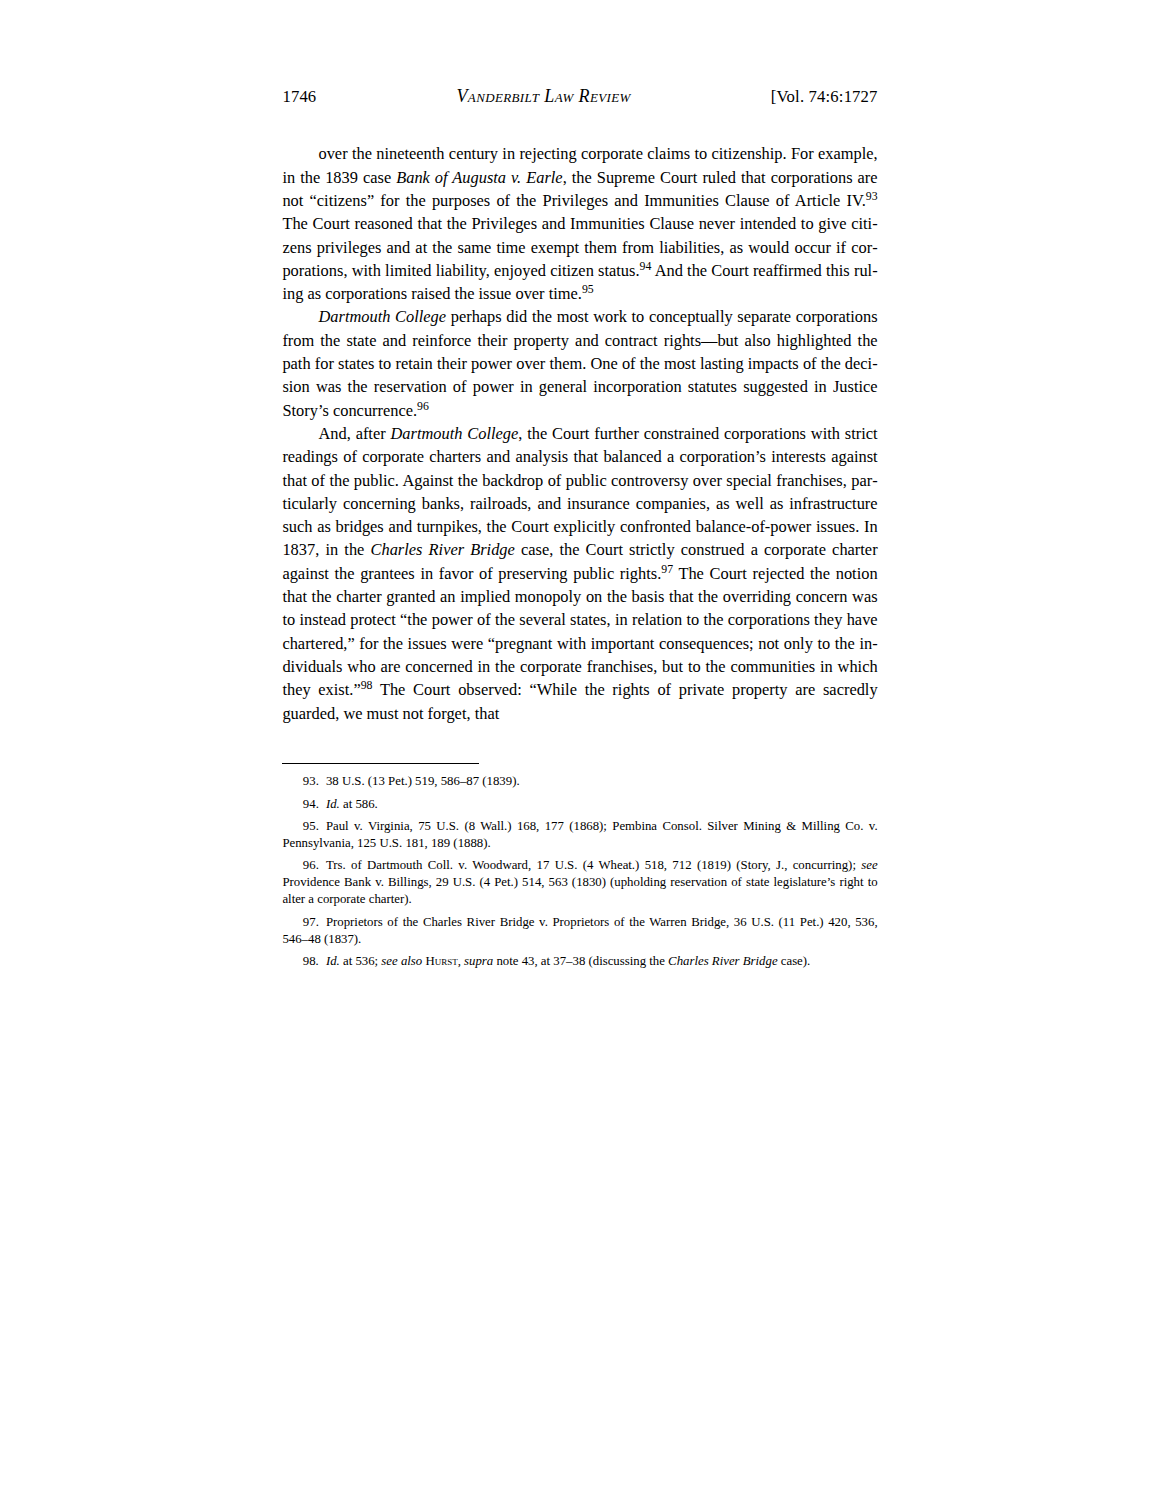1746 Vanderbilt Law Review [Vol. 74:6:1727
over the nineteenth century in rejecting corporate claims to citizenship. For example, in the 1839 case Bank of Augusta v. Earle, the Supreme Court ruled that corporations are not “citizens” for the purposes of the Privileges and Immunities Clause of Article IV.93 The Court reasoned that the Privileges and Immunities Clause never intended to give citizens privileges and at the same time exempt them from liabilities, as would occur if corporations, with limited liability, enjoyed citizen status.94 And the Court reaffirmed this ruling as corporations raised the issue over time.95
Dartmouth College perhaps did the most work to conceptually separate corporations from the state and reinforce their property and contract rights—but also highlighted the path for states to retain their power over them. One of the most lasting impacts of the decision was the reservation of power in general incorporation statutes suggested in Justice Story’s concurrence.96
And, after Dartmouth College, the Court further constrained corporations with strict readings of corporate charters and analysis that balanced a corporation’s interests against that of the public. Against the backdrop of public controversy over special franchises, particularly concerning banks, railroads, and insurance companies, as well as infrastructure such as bridges and turnpikes, the Court explicitly confronted balance-of-power issues. In 1837, in the Charles River Bridge case, the Court strictly construed a corporate charter against the grantees in favor of preserving public rights.97 The Court rejected the notion that the charter granted an implied monopoly on the basis that the overriding concern was to instead protect “the power of the several states, in relation to the corporations they have chartered,” for the issues were “pregnant with important consequences; not only to the individuals who are concerned in the corporate franchises, but to the communities in which they exist.”98 The Court observed: “While the rights of private property are sacredly guarded, we must not forget, that
93. 38 U.S. (13 Pet.) 519, 586–87 (1839).
94. Id. at 586.
95. Paul v. Virginia, 75 U.S. (8 Wall.) 168, 177 (1868); Pembina Consol. Silver Mining & Milling Co. v. Pennsylvania, 125 U.S. 181, 189 (1888).
96. Trs. of Dartmouth Coll. v. Woodward, 17 U.S. (4 Wheat.) 518, 712 (1819) (Story, J., concurring); see Providence Bank v. Billings, 29 U.S. (4 Pet.) 514, 563 (1830) (upholding reservation of state legislature’s right to alter a corporate charter).
97. Proprietors of the Charles River Bridge v. Proprietors of the Warren Bridge, 36 U.S. (11 Pet.) 420, 536, 546–48 (1837).
98. Id. at 536; see also Hurst, supra note 43, at 37–38 (discussing the Charles River Bridge case).